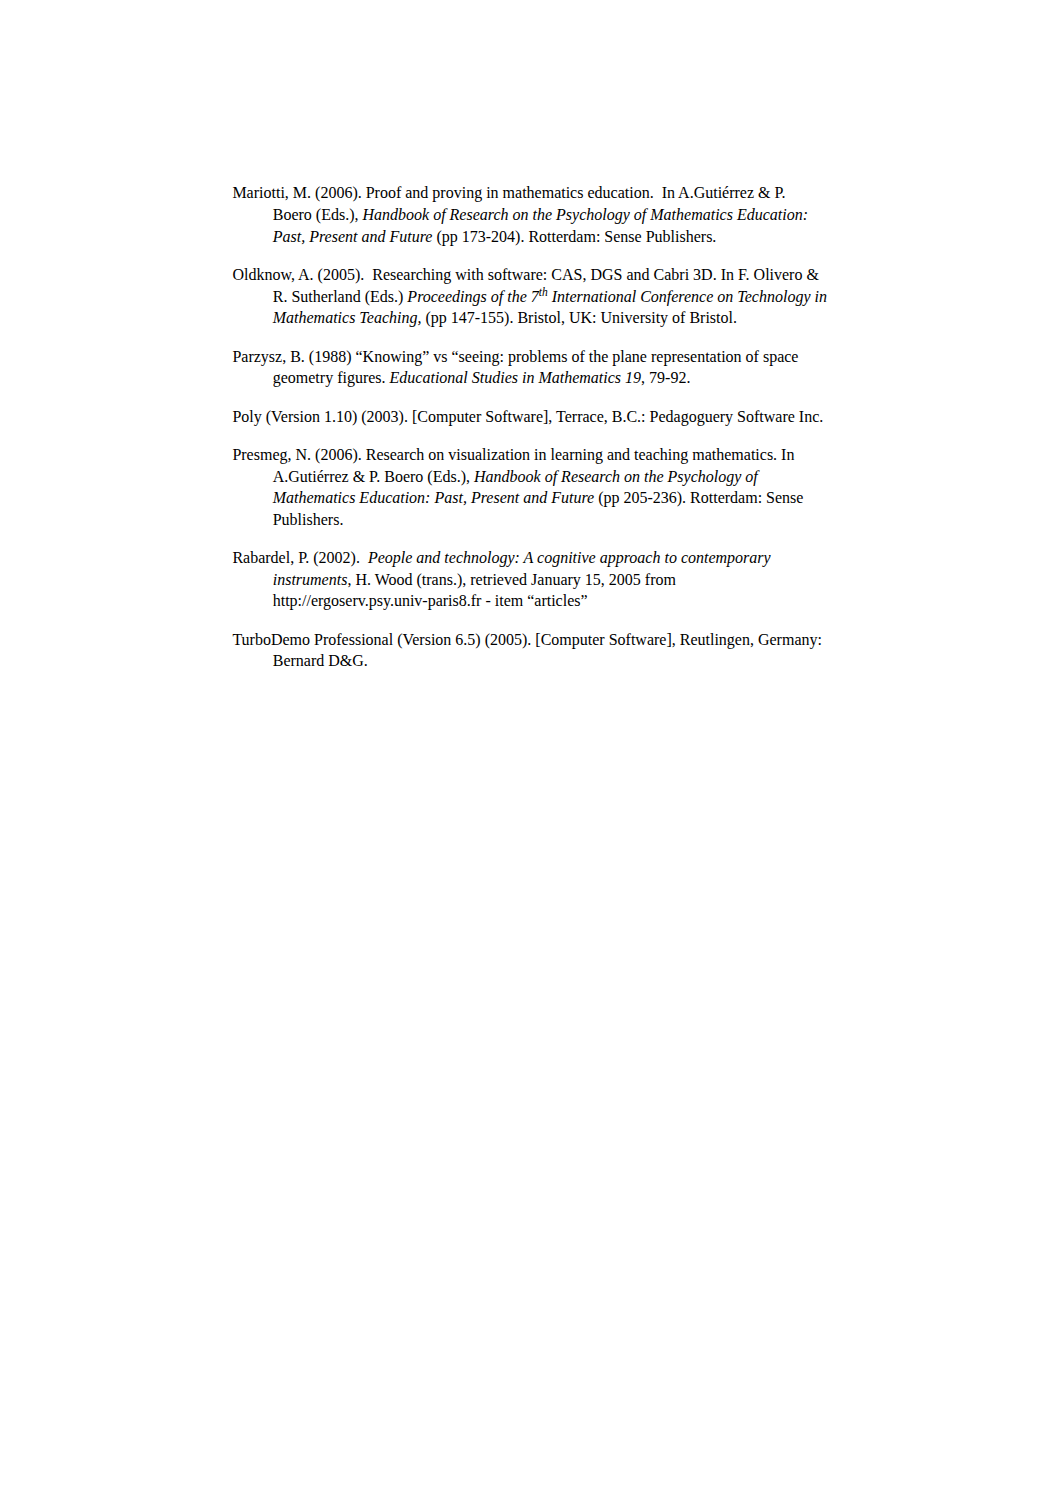Mariotti, M. (2006). Proof and proving in mathematics education. In A.Gutiérrez & P. Boero (Eds.), Handbook of Research on the Psychology of Mathematics Education: Past, Present and Future (pp 173-204). Rotterdam: Sense Publishers.
Oldknow, A. (2005). Researching with software: CAS, DGS and Cabri 3D. In F. Olivero & R. Sutherland (Eds.) Proceedings of the 7th International Conference on Technology in Mathematics Teaching, (pp 147-155). Bristol, UK: University of Bristol.
Parzysz, B. (1988) “Knowing” vs “seeing: problems of the plane representation of space geometry figures. Educational Studies in Mathematics 19, 79-92.
Poly (Version 1.10) (2003). [Computer Software], Terrace, B.C.: Pedagoguery Software Inc.
Presmeg, N. (2006). Research on visualization in learning and teaching mathematics. In A.Gutiérrez & P. Boero (Eds.), Handbook of Research on the Psychology of Mathematics Education: Past, Present and Future (pp 205-236). Rotterdam: Sense Publishers.
Rabardel, P. (2002). People and technology: A cognitive approach to contemporary instruments, H. Wood (trans.), retrieved January 15, 2005 from http://ergoserv.psy.univ-paris8.fr - item “articles”
TurboDemo Professional (Version 6.5) (2005). [Computer Software], Reutlingen, Germany: Bernard D&G.